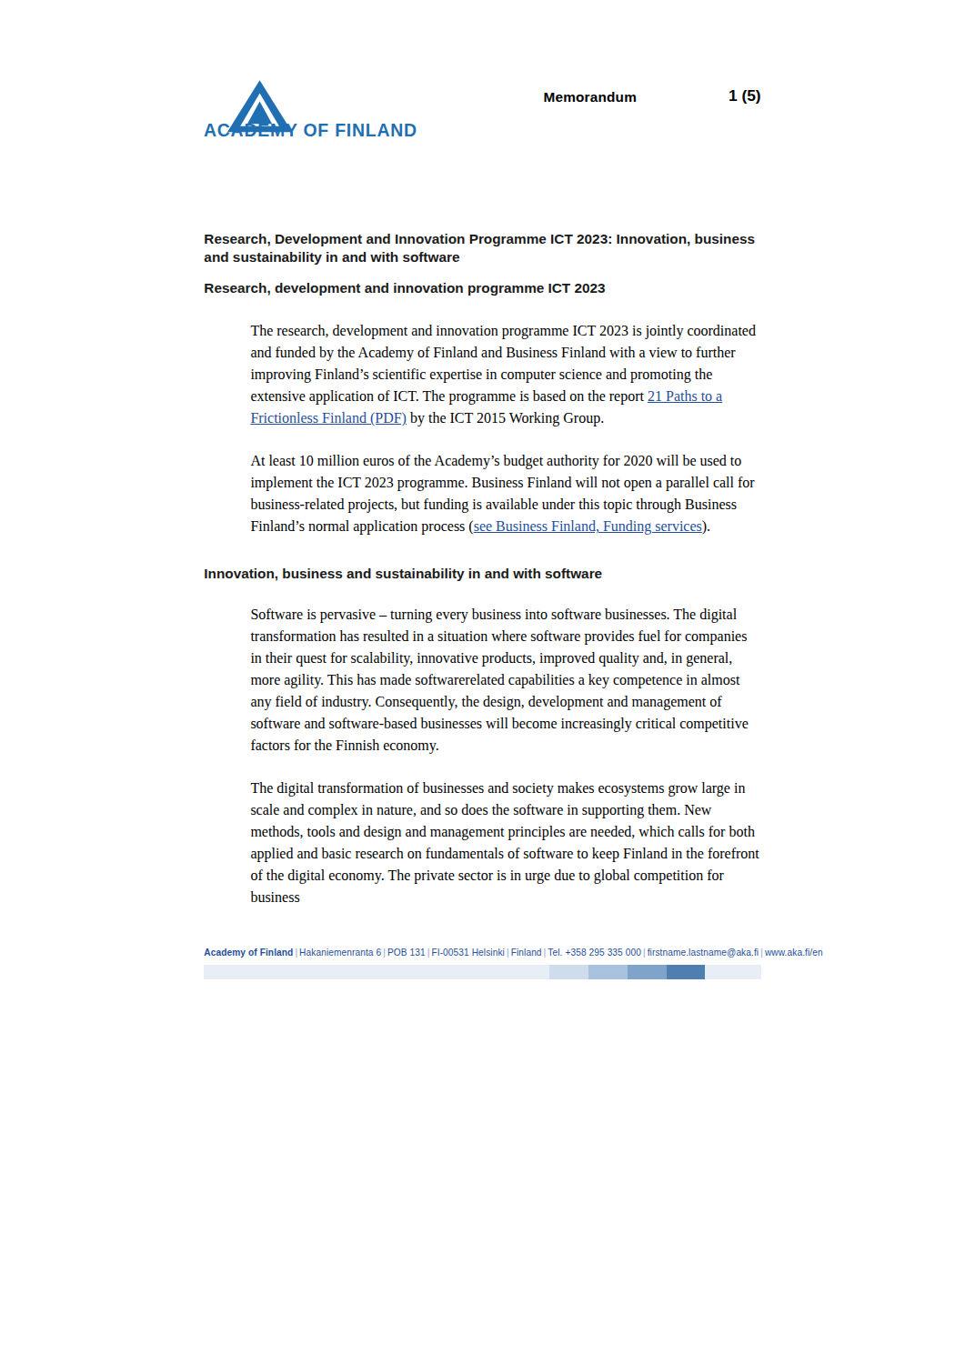ACADEMY OF FINLAND
Memorandum
1 (5)
Research, Development and Innovation Programme ICT 2023: Innovation, business and sustainability in and with software
Research, development and innovation programme ICT 2023
The research, development and innovation programme ICT 2023 is jointly coordinated and funded by the Academy of Finland and Business Finland with a view to further improving Finland’s scientific expertise in computer science and promoting the extensive application of ICT. The programme is based on the report 21 Paths to a Frictionless Finland (PDF) by the ICT 2015 Working Group.
At least 10 million euros of the Academy’s budget authority for 2020 will be used to implement the ICT 2023 programme. Business Finland will not open a parallel call for business-related projects, but funding is available under this topic through Business Finland’s normal application process (see Business Finland, Funding services).
Innovation, business and sustainability in and with software
Software is pervasive – turning every business into software businesses. The digital transformation has resulted in a situation where software provides fuel for companies in their quest for scalability, innovative products, improved quality and, in general, more agility. This has made softwarerelated capabilities a key competence in almost any field of industry. Consequently, the design, development and management of software and software-based businesses will become increasingly critical competitive factors for the Finnish economy.
The digital transformation of businesses and society makes ecosystems grow large in scale and complex in nature, and so does the software in supporting them. New methods, tools and design and management principles are needed, which calls for both applied and basic research on fundamentals of software to keep Finland in the forefront of the digital economy. The private sector is in urge due to global competition for business
Academy of Finland|Hakaniemenranta 6|POB 131|FI-00531 Helsinki|Finland|Tel. +358 295 335 000|firstname.lastname@aka.fi|www.aka.fi/en